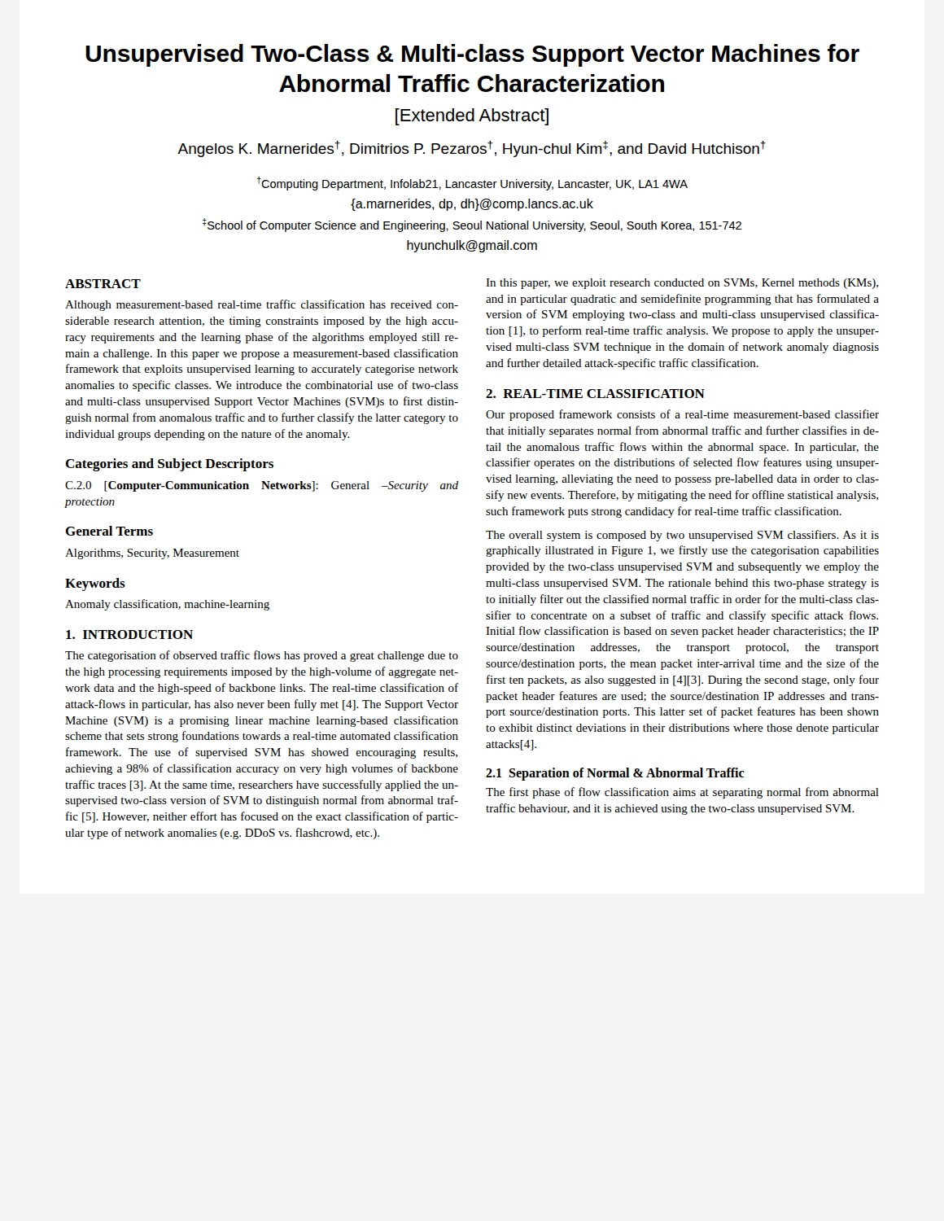Unsupervised Two-Class & Multi-class Support Vector Machines for Abnormal Traffic Characterization
[Extended Abstract]
Angelos K. Marnerides†, Dimitrios P. Pezaros†, Hyun-chul Kim‡, and David Hutchison†
†Computing Department, Infolab21, Lancaster University, Lancaster, UK, LA1 4WA
{a.marnerides, dp, dh}@comp.lancs.ac.uk
‡School of Computer Science and Engineering, Seoul National University, Seoul, South Korea, 151-742
hyunchulk@gmail.com
ABSTRACT
Although measurement-based real-time traffic classification has received considerable research attention, the timing constraints imposed by the high accuracy requirements and the learning phase of the algorithms employed still remain a challenge. In this paper we propose a measurement-based classification framework that exploits unsupervised learning to accurately categorise network anomalies to specific classes. We introduce the combinatorial use of two-class and multi-class unsupervised Support Vector Machines (SVM)s to first distinguish normal from anomalous traffic and to further classify the latter category to individual groups depending on the nature of the anomaly.
Categories and Subject Descriptors
C.2.0 [Computer-Communication Networks]: General –Security and protection
General Terms
Algorithms, Security, Measurement
Keywords
Anomaly classification, machine-learning
1. INTRODUCTION
The categorisation of observed traffic flows has proved a great challenge due to the high processing requirements imposed by the high-volume of aggregate network data and the high-speed of backbone links. The real-time classification of attack-flows in particular, has also never been fully met [4]. The Support Vector Machine (SVM) is a promising linear machine learning-based classification scheme that sets strong foundations towards a real-time automated classification framework. The use of supervised SVM has showed encouraging results, achieving a 98% of classification accuracy on very high volumes of backbone traffic traces [3]. At the same time, researchers have successfully applied the unsupervised two-class version of SVM to distinguish normal from abnormal traffic [5]. However, neither effort has focused on the exact classification of particular type of network anomalies (e.g. DDoS vs. flashcrowd, etc.).
In this paper, we exploit research conducted on SVMs, Kernel methods (KMs), and in particular quadratic and semidefinite programming that has formulated a version of SVM employing two-class and multi-class unsupervised classification [1], to perform real-time traffic analysis. We propose to apply the unsupervised multi-class SVM technique in the domain of network anomaly diagnosis and further detailed attack-specific traffic classification.
2. REAL-TIME CLASSIFICATION
Our proposed framework consists of a real-time measurement-based classifier that initially separates normal from abnormal traffic and further classifies in detail the anomalous traffic flows within the abnormal space. In particular, the classifier operates on the distributions of selected flow features using unsupervised learning, alleviating the need to possess pre-labelled data in order to classify new events. Therefore, by mitigating the need for offline statistical analysis, such framework puts strong candidacy for real-time traffic classification.
The overall system is composed by two unsupervised SVM classifiers. As it is graphically illustrated in Figure 1, we firstly use the categorisation capabilities provided by the two-class unsupervised SVM and subsequently we employ the multi-class unsupervised SVM. The rationale behind this two-phase strategy is to initially filter out the classified normal traffic in order for the multi-class classifier to concentrate on a subset of traffic and classify specific attack flows. Initial flow classification is based on seven packet header characteristics; the IP source/destination addresses, the transport protocol, the transport source/destination ports, the mean packet inter-arrival time and the size of the first ten packets, as also suggested in [4][3]. During the second stage, only four packet header features are used; the source/destination IP addresses and transport source/destination ports. This latter set of packet features has been shown to exhibit distinct deviations in their distributions where those denote particular attacks[4].
2.1 Separation of Normal & Abnormal Traffic
The first phase of flow classification aims at separating normal from abnormal traffic behaviour, and it is achieved using the two-class unsupervised SVM.